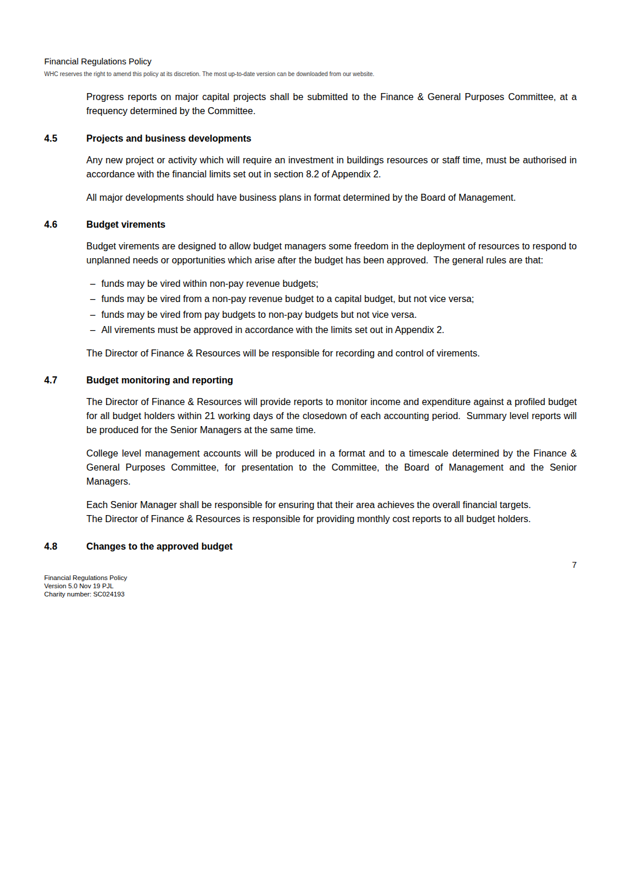Financial Regulations Policy
WHC reserves the right to amend this policy at its discretion. The most up-to-date version can be downloaded from our website.
Progress reports on major capital projects shall be submitted to the Finance & General Purposes Committee, at a frequency determined by the Committee.
4.5 Projects and business developments
Any new project or activity which will require an investment in buildings resources or staff time, must be authorised in accordance with the financial limits set out in section 8.2 of Appendix 2.
All major developments should have business plans in format determined by the Board of Management.
4.6 Budget virements
Budget virements are designed to allow budget managers some freedom in the deployment of resources to respond to unplanned needs or opportunities which arise after the budget has been approved. The general rules are that:
funds may be vired within non-pay revenue budgets;
funds may be vired from a non-pay revenue budget to a capital budget, but not vice versa;
funds may be vired from pay budgets to non-pay budgets but not vice versa.
All virements must be approved in accordance with the limits set out in Appendix 2.
The Director of Finance & Resources will be responsible for recording and control of virements.
4.7 Budget monitoring and reporting
The Director of Finance & Resources will provide reports to monitor income and expenditure against a profiled budget for all budget holders within 21 working days of the closedown of each accounting period. Summary level reports will be produced for the Senior Managers at the same time.
College level management accounts will be produced in a format and to a timescale determined by the Finance & General Purposes Committee, for presentation to the Committee, the Board of Management and the Senior Managers.
Each Senior Manager shall be responsible for ensuring that their area achieves the overall financial targets.
The Director of Finance & Resources is responsible for providing monthly cost reports to all budget holders.
4.8 Changes to the approved budget
7 Financial Regulations Policy
Version 5.0 Nov 19 PJL
Charity number: SC024193